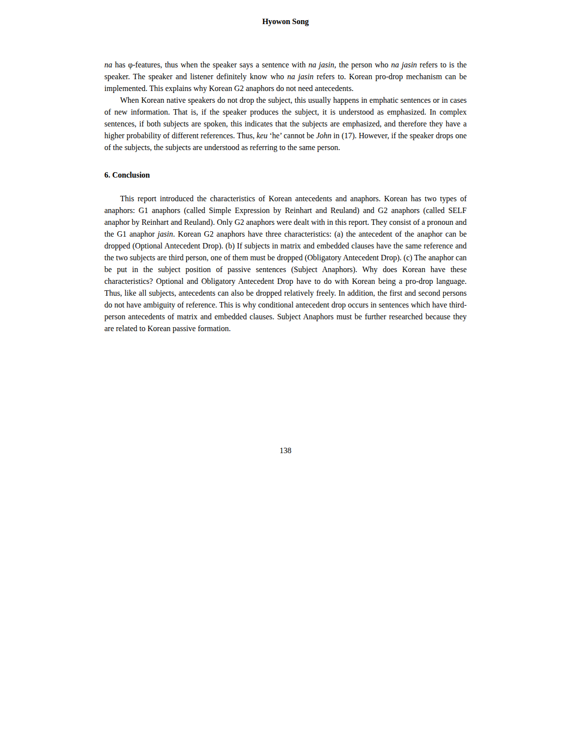Hyowon Song
na has φ-features, thus when the speaker says a sentence with na jasin, the person who na jasin refers to is the speaker. The speaker and listener definitely know who na jasin refers to. Korean pro-drop mechanism can be implemented. This explains why Korean G2 anaphors do not need antecedents.
When Korean native speakers do not drop the subject, this usually happens in emphatic sentences or in cases of new information. That is, if the speaker produces the subject, it is understood as emphasized. In complex sentences, if both subjects are spoken, this indicates that the subjects are emphasized, and therefore they have a higher probability of different references. Thus, keu ‘he’ cannot be John in (17). However, if the speaker drops one of the subjects, the subjects are understood as referring to the same person.
6. Conclusion
This report introduced the characteristics of Korean antecedents and anaphors. Korean has two types of anaphors: G1 anaphors (called Simple Expression by Reinhart and Reuland) and G2 anaphors (called SELF anaphor by Reinhart and Reuland). Only G2 anaphors were dealt with in this report. They consist of a pronoun and the G1 anaphor jasin. Korean G2 anaphors have three characteristics: (a) the antecedent of the anaphor can be dropped (Optional Antecedent Drop). (b) If subjects in matrix and embedded clauses have the same reference and the two subjects are third person, one of them must be dropped (Obligatory Antecedent Drop). (c) The anaphor can be put in the subject position of passive sentences (Subject Anaphors). Why does Korean have these characteristics? Optional and Obligatory Antecedent Drop have to do with Korean being a pro-drop language. Thus, like all subjects, antecedents can also be dropped relatively freely. In addition, the first and second persons do not have ambiguity of reference. This is why conditional antecedent drop occurs in sentences which have third-person antecedents of matrix and embedded clauses. Subject Anaphors must be further researched because they are related to Korean passive formation.
138